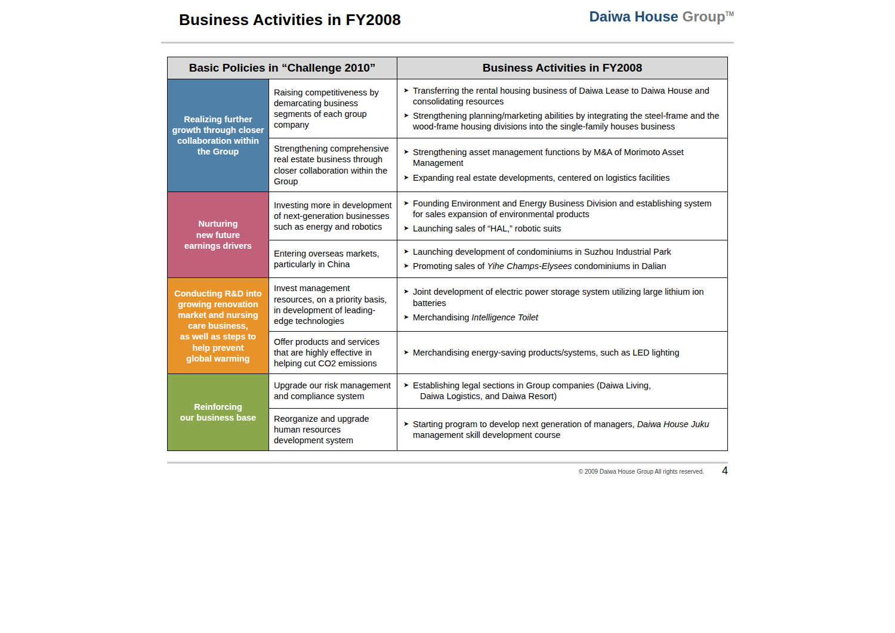Business Activities in FY2008
Daiwa House Group TM
| Basic Policies in “Challenge 2010” | Business Activities in FY2008 |
| --- | --- |
| Realizing further growth through closer collaboration within the Group | Raising competitiveness by demarcating business segments of each group company | Transferring the rental housing business of Daiwa Lease to Daiwa House and consolidating resources Strengthening planning/marketing abilities by integrating the steel-frame and the wood-frame housing divisions into the single-family houses business |
| Strengthening comprehensive real estate business through closer collaboration within the Group | Strengthening asset management functions by M&A of Morimoto Asset Management Expanding real estate developments, centered on logistics facilities |
| Nurturing new future earnings drivers | Investing more in development of next-generation businesses such as energy and robotics | Founding Environment and Energy Business Division and establishing system for sales expansion of environmental products Launching sales of “HAL,” robotic suits |
| Entering overseas markets, particularly in China | Launching development of condominiums in Suzhou Industrial Park Promoting sales of Yihe Champs-Elysees condominiums in Dalian |
| Conducting R&D into growing renovation market and nursing care business, as well as steps to help prevent global warming | Invest management resources, on a priority basis, in development of leading-edge technologies | Joint development of electric power storage system utilizing large lithium ion batteries Merchandising Intelligence Toilet |
| Offer products and services that are highly effective in helping cut CO2 emissions | Merchandising energy-saving products/systems, such as LED lighting |
| Reinforcing our business base | Upgrade our risk management and compliance system | Establishing legal sections in Group companies (Daiwa Living, Daiwa Logistics, and Daiwa Resort) |
| Reorganize and upgrade human resources development system | Starting program to develop next generation of managers, Daiwa House Juku management skill development course |
© 2009 Daiwa House Group All rights reserved. 4